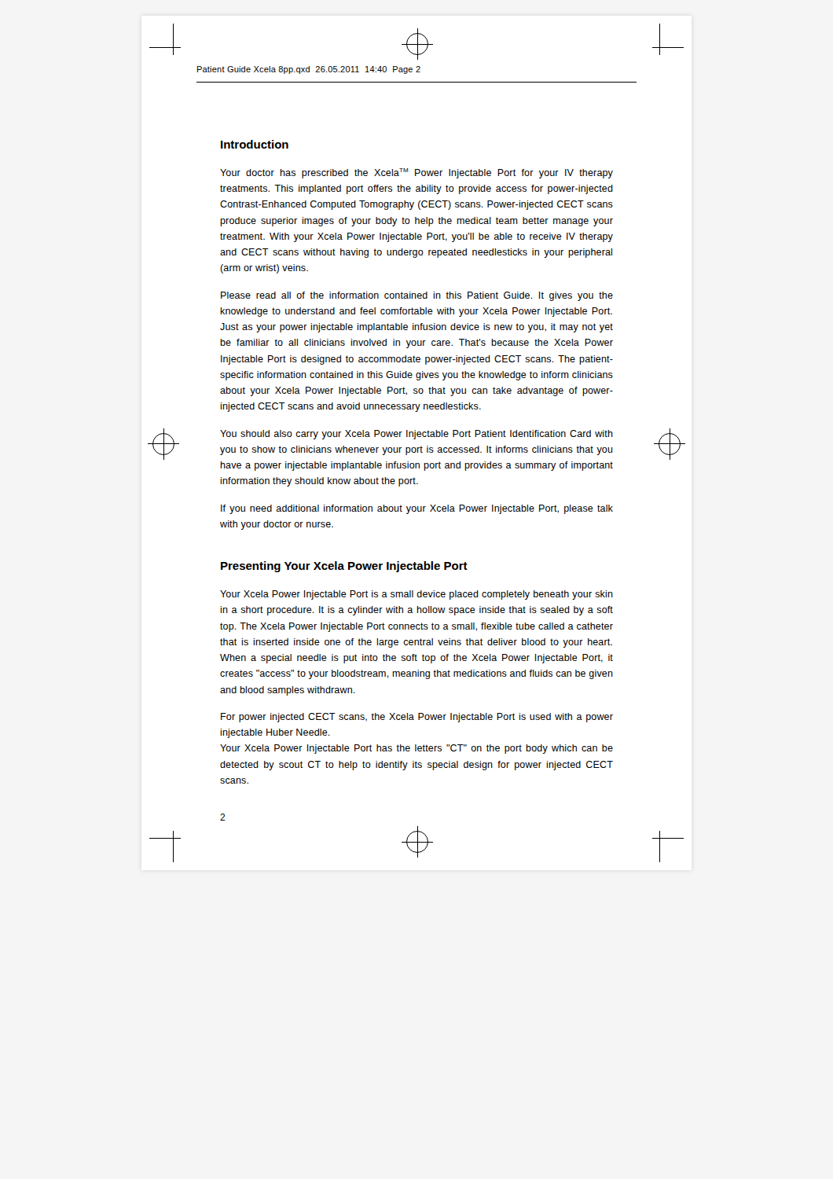Patient Guide Xcela 8pp.qxd 26.05.2011 14:40 Page 2
Introduction
Your doctor has prescribed the XcelaTM Power Injectable Port for your IV therapy treatments. This implanted port offers the ability to provide access for power-injected Contrast-Enhanced Computed Tomography (CECT) scans. Power-injected CECT scans produce superior images of your body to help the medical team better manage your treatment. With your Xcela Power Injectable Port, you'll be able to receive IV therapy and CECT scans without having to undergo repeated needlesticks in your peripheral (arm or wrist) veins.
Please read all of the information contained in this Patient Guide. It gives you the knowledge to understand and feel comfortable with your Xcela Power Injectable Port. Just as your power injectable implantable infusion device is new to you, it may not yet be familiar to all clinicians involved in your care. That's because the Xcela Power Injectable Port is designed to accommodate power-injected CECT scans. The patient-specific information contained in this Guide gives you the knowledge to inform clinicians about your Xcela Power Injectable Port, so that you can take advantage of power-injected CECT scans and avoid unnecessary needlesticks.
You should also carry your Xcela Power Injectable Port Patient Identification Card with you to show to clinicians whenever your port is accessed. It informs clinicians that you have a power injectable implantable infusion port and provides a summary of important information they should know about the port.
If you need additional information about your Xcela Power Injectable Port, please talk with your doctor or nurse.
Presenting Your Xcela Power Injectable Port
Your Xcela Power Injectable Port is a small device placed completely beneath your skin in a short procedure. It is a cylinder with a hollow space inside that is sealed by a soft top. The Xcela Power Injectable Port connects to a small, flexible tube called a catheter that is inserted inside one of the large central veins that deliver blood to your heart. When a special needle is put into the soft top of the Xcela Power Injectable Port, it creates "access" to your bloodstream, meaning that medications and fluids can be given and blood samples withdrawn.
For power injected CECT scans, the Xcela Power Injectable Port is used with a power injectable Huber Needle.
Your Xcela Power Injectable Port has the letters "CT" on the port body which can be detected by scout CT to help to identify its special design for power injected CECT scans.
2